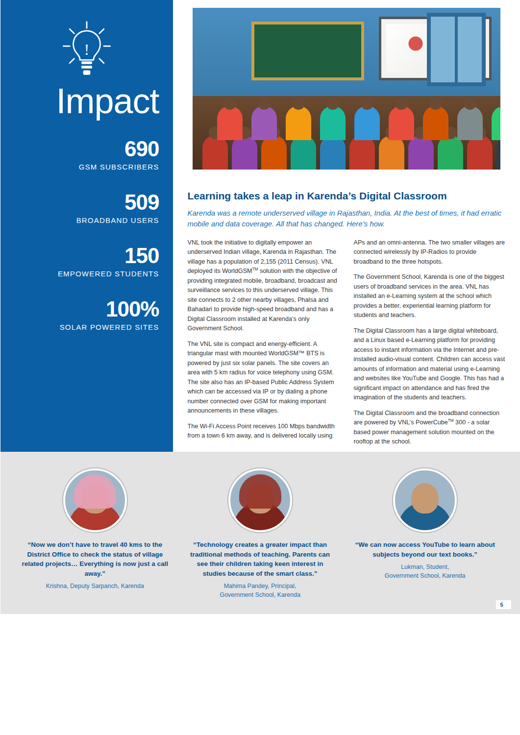!
Impact
690
GSM SUBSCRIBERS
509
BROADBAND USERS
150
EMPOWERED STUDENTS
100%
SOLAR POWERED SITES
Learning takes a leap in Karenda’s Digital Classroom
Karenda was a remote underserved village in Rajasthan, India. At the best of times, it had erratic mobile and data coverage. All that has changed. Here’s how.
VNL took the initiative to digitally empower an underserved Indian village, Karenda in Rajasthan. The village has a population of 2,155 (2011 Census). VNL deployed its WorldGSMTM solution with the objective of providing integrated mobile, broadband, broadcast and surveillance services to this underserved village. This site connects to 2 other nearby villages, Phalsa and Bahadari to provide high-speed broadband and has a Digital Classroom installed at Karenda’s only Government School.
The VNL site is compact and energy-efficient. A triangular mast with mounted WorldGSM™ BTS is powered by just six solar panels. The site covers an area with 5 km radius for voice telephony using GSM. The site also has an IP-based Public Address System which can be accessed via IP or by dialing a phone number connected over GSM for making important announcements in these villages.
The Wi-Fi Access Point receives 100 Mbps bandwidth from a town 6 km away, and is delivered locally using APs and an omni-antenna. The two smaller villages are connected wirelessly by IP-Radios to provide broadband to the three hotspots.
The Government School, Karenda is one of the biggest users of broadband services in the area. VNL has installed an e-Learning system at the school which provides a better, experiential learning platform for students and teachers.
The Digital Classroom has a large digital whiteboard, and a Linux based e-Learning platform for providing access to instant information via the Internet and pre-installed audio-visual content. Children can access vast amounts of information and material using e-Learning and websites like YouTube and Google. This has had a significant impact on attendance and has fired the imagination of the students and teachers.
The Digital Classroom and the broadband connection are powered by VNL’s PowerCubeTM 300 - a solar based power management solution mounted on the rooftop at the school.
“Now we don’t have to travel 40 kms to the District Office to check the status of village related projects… Everything is now just a call away.”
Krishna, Deputy Sarpanch, Karenda
“Technology creates a greater impact than traditional methods of teaching. Parents can see their children taking keen interest in studies because of the smart class.”
Mahima Pandey, Principal,
Government School, Karenda
“We can now access YouTube to learn about subjects beyond our text books.”
Lukman, Student,
Government School, Karenda
5